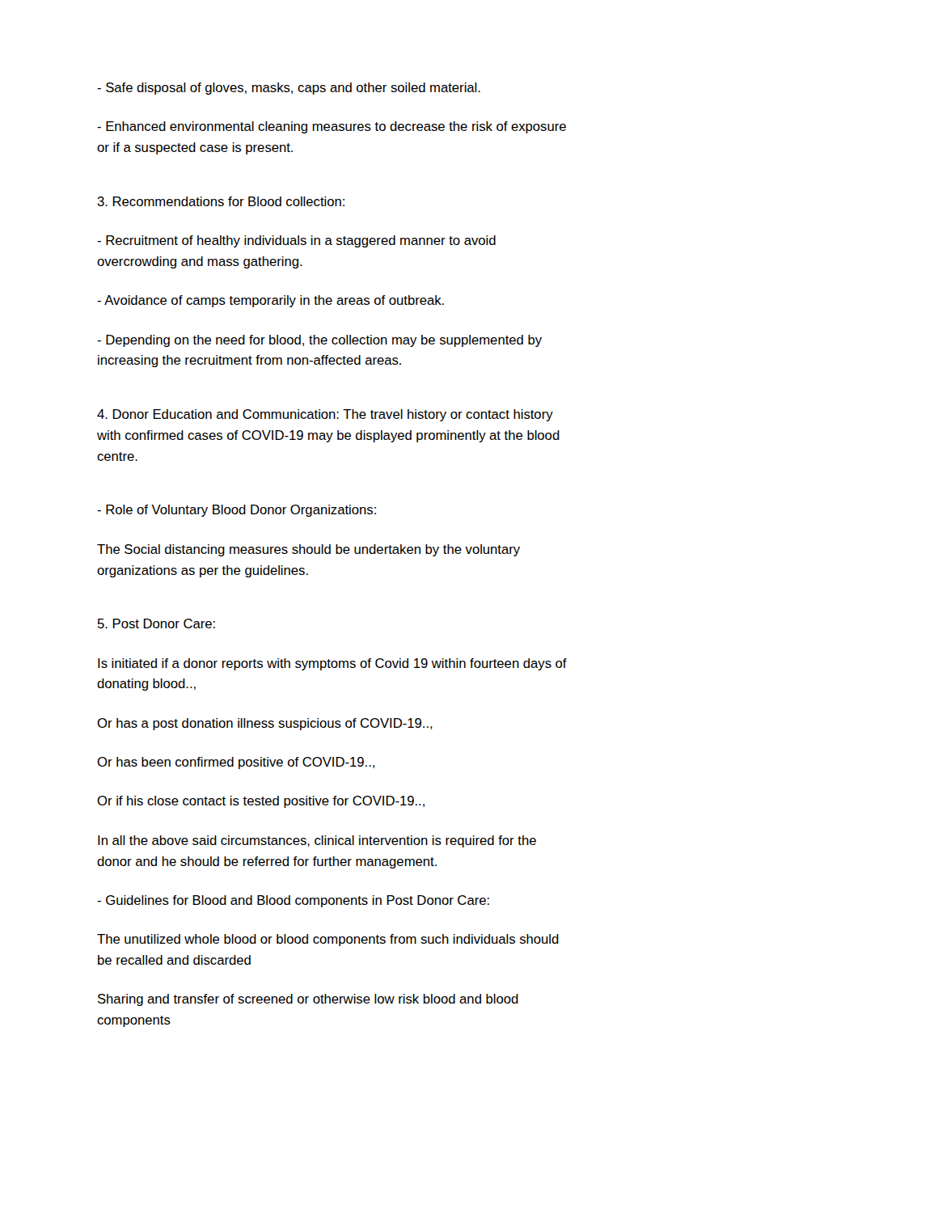- Safe disposal of gloves, masks, caps and other soiled material.
- Enhanced environmental cleaning measures to decrease the risk of exposure or if a suspected case is present.
3. Recommendations for Blood collection:
- Recruitment of healthy individuals in a staggered manner to avoid overcrowding and mass gathering.
- Avoidance of camps temporarily in the areas of outbreak.
- Depending on the need for blood, the collection may be supplemented by increasing the recruitment from non-affected areas.
4. Donor Education and Communication: The travel history or contact history with confirmed cases of COVID-19 may be displayed prominently at the blood centre.
- Role of Voluntary Blood Donor Organizations:
The Social distancing measures should be undertaken by the voluntary organizations as per the guidelines.
5. Post Donor Care:
Is initiated if a donor reports with symptoms of Covid 19 within fourteen days of donating blood..,
Or has a post donation illness suspicious of COVID-19..,
Or has been confirmed positive of COVID-19..,
Or if his close contact is tested positive for COVID-19..,
In all the above said circumstances, clinical intervention is required for the donor and he should be referred for further management.
- Guidelines for Blood and Blood components in Post Donor Care:
The unutilized whole blood or blood components from such individuals should be recalled and discarded
Sharing and transfer of screened or otherwise low risk blood and blood components